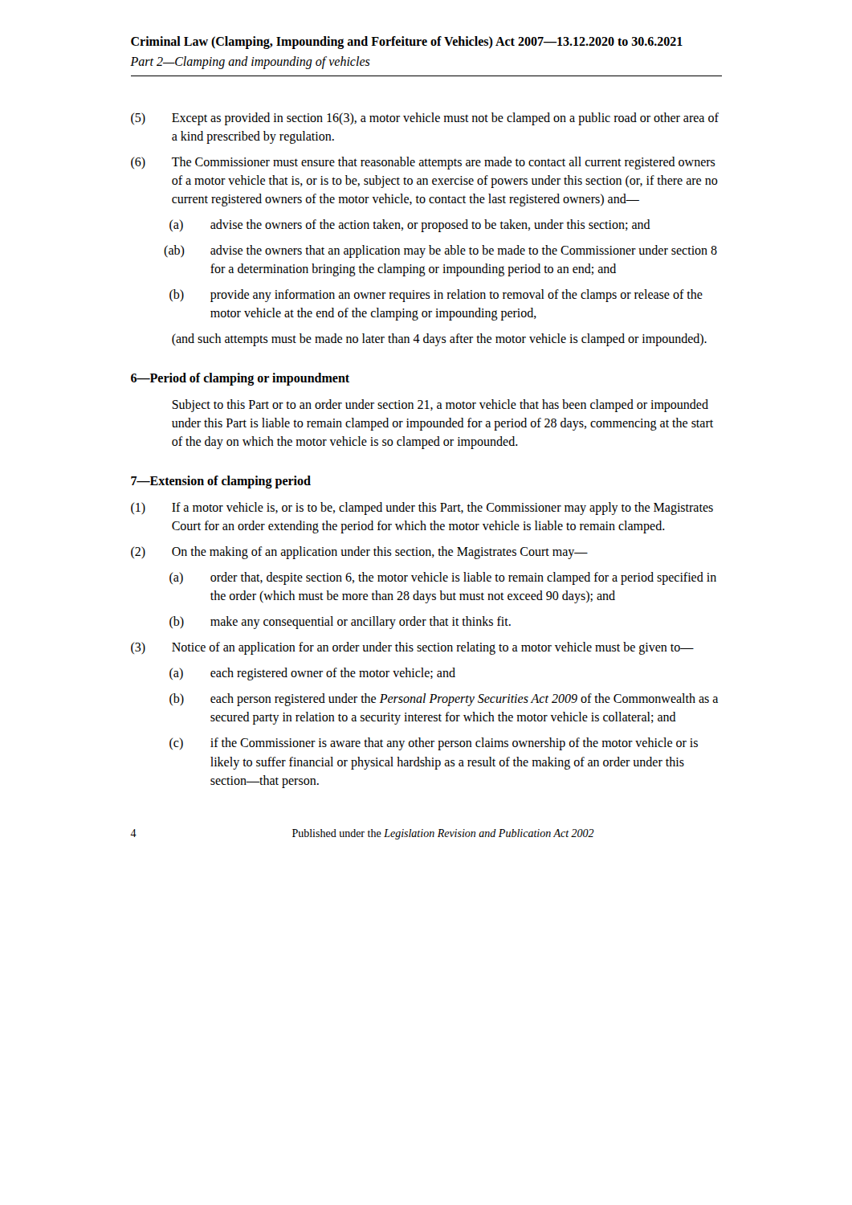Criminal Law (Clamping, Impounding and Forfeiture of Vehicles) Act 2007—13.12.2020 to 30.6.2021
Part 2—Clamping and impounding of vehicles
(5) Except as provided in section 16(3), a motor vehicle must not be clamped on a public road or other area of a kind prescribed by regulation.
(6) The Commissioner must ensure that reasonable attempts are made to contact all current registered owners of a motor vehicle that is, or is to be, subject to an exercise of powers under this section (or, if there are no current registered owners of the motor vehicle, to contact the last registered owners) and—
(a) advise the owners of the action taken, or proposed to be taken, under this section; and
(ab) advise the owners that an application may be able to be made to the Commissioner under section 8 for a determination bringing the clamping or impounding period to an end; and
(b) provide any information an owner requires in relation to removal of the clamps or release of the motor vehicle at the end of the clamping or impounding period,
(and such attempts must be made no later than 4 days after the motor vehicle is clamped or impounded).
6—Period of clamping or impoundment
Subject to this Part or to an order under section 21, a motor vehicle that has been clamped or impounded under this Part is liable to remain clamped or impounded for a period of 28 days, commencing at the start of the day on which the motor vehicle is so clamped or impounded.
7—Extension of clamping period
(1) If a motor vehicle is, or is to be, clamped under this Part, the Commissioner may apply to the Magistrates Court for an order extending the period for which the motor vehicle is liable to remain clamped.
(2) On the making of an application under this section, the Magistrates Court may—
(a) order that, despite section 6, the motor vehicle is liable to remain clamped for a period specified in the order (which must be more than 28 days but must not exceed 90 days); and
(b) make any consequential or ancillary order that it thinks fit.
(3) Notice of an application for an order under this section relating to a motor vehicle must be given to—
(a) each registered owner of the motor vehicle; and
(b) each person registered under the Personal Property Securities Act 2009 of the Commonwealth as a secured party in relation to a security interest for which the motor vehicle is collateral; and
(c) if the Commissioner is aware that any other person claims ownership of the motor vehicle or is likely to suffer financial or physical hardship as a result of the making of an order under this section—that person.
4 Published under the Legislation Revision and Publication Act 2002